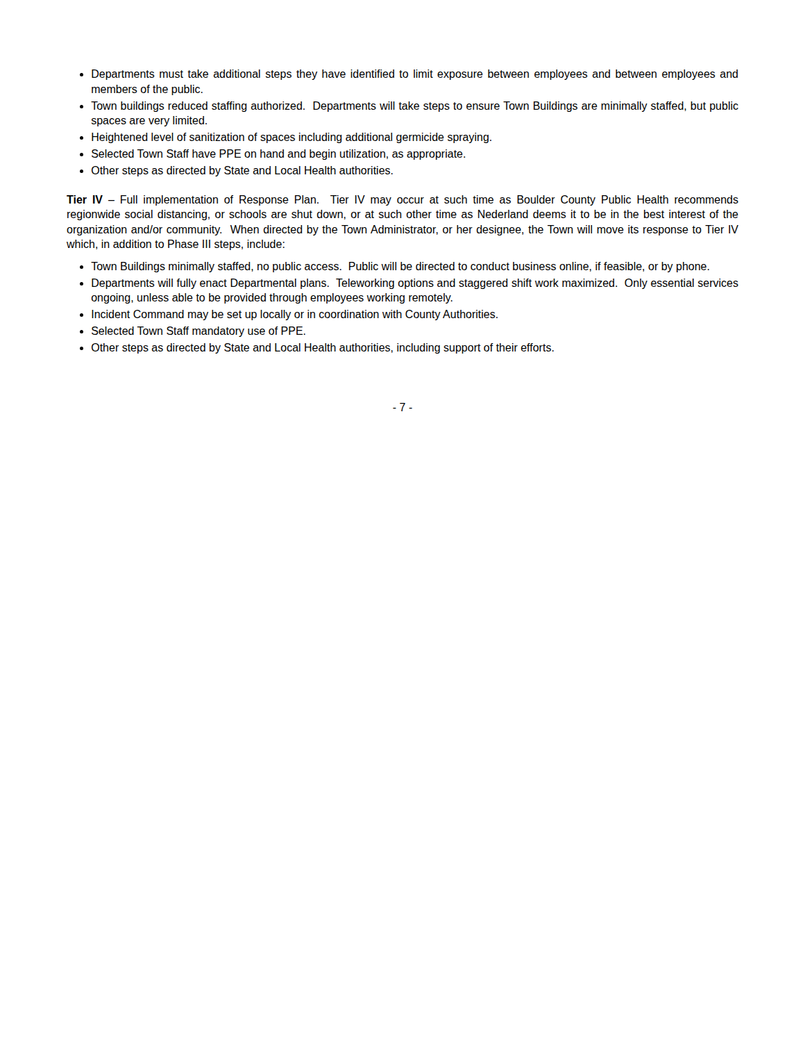Departments must take additional steps they have identified to limit exposure between employees and between employees and members of the public.
Town buildings reduced staffing authorized. Departments will take steps to ensure Town Buildings are minimally staffed, but public spaces are very limited.
Heightened level of sanitization of spaces including additional germicide spraying.
Selected Town Staff have PPE on hand and begin utilization, as appropriate.
Other steps as directed by State and Local Health authorities.
Tier IV – Full implementation of Response Plan. Tier IV may occur at such time as Boulder County Public Health recommends regionwide social distancing, or schools are shut down, or at such other time as Nederland deems it to be in the best interest of the organization and/or community. When directed by the Town Administrator, or her designee, the Town will move its response to Tier IV which, in addition to Phase III steps, include:
Town Buildings minimally staffed, no public access. Public will be directed to conduct business online, if feasible, or by phone.
Departments will fully enact Departmental plans. Teleworking options and staggered shift work maximized. Only essential services ongoing, unless able to be provided through employees working remotely.
Incident Command may be set up locally or in coordination with County Authorities.
Selected Town Staff mandatory use of PPE.
Other steps as directed by State and Local Health authorities, including support of their efforts.
- 7 -